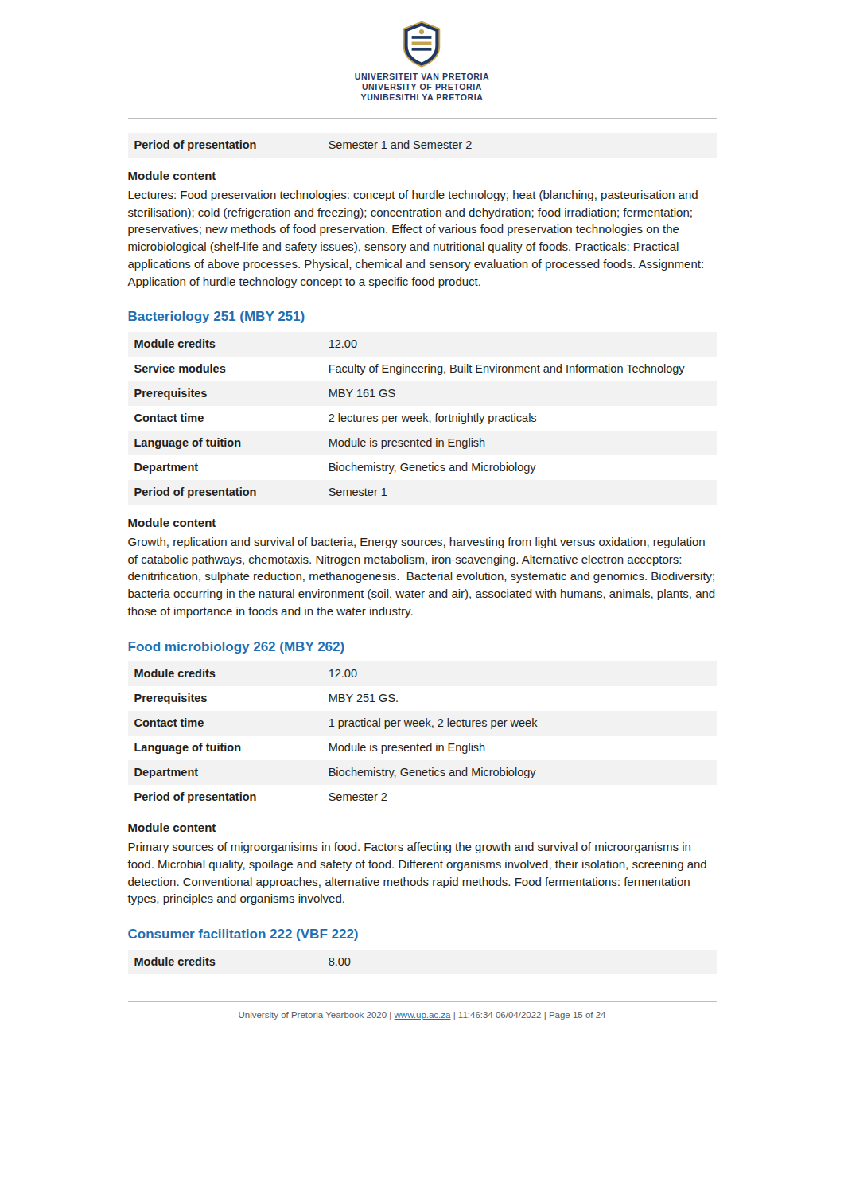Universiteit van Pretoria
University of Pretoria
Yunibesithi ya Pretoria
| Period of presentation | Semester 1 and Semester 2 |
Module content
Lectures: Food preservation technologies: concept of hurdle technology; heat (blanching, pasteurisation and sterilisation); cold (refrigeration and freezing); concentration and dehydration; food irradiation; fermentation; preservatives; new methods of food preservation. Effect of various food preservation technologies on the microbiological (shelf-life and safety issues), sensory and nutritional quality of foods. Practicals: Practical applications of above processes. Physical, chemical and sensory evaluation of processed foods. Assignment: Application of hurdle technology concept to a specific food product.
Bacteriology 251 (MBY 251)
| Module credits | 12.00 |
| Service modules | Faculty of Engineering, Built Environment and Information Technology |
| Prerequisites | MBY 161 GS |
| Contact time | 2 lectures per week, fortnightly practicals |
| Language of tuition | Module is presented in English |
| Department | Biochemistry, Genetics and Microbiology |
| Period of presentation | Semester 1 |
Module content
Growth, replication and survival of bacteria, Energy sources, harvesting from light versus oxidation, regulation of catabolic pathways, chemotaxis. Nitrogen metabolism, iron-scavenging. Alternative electron acceptors: denitrification, sulphate reduction, methanogenesis. Bacterial evolution, systematic and genomics. Biodiversity; bacteria occurring in the natural environment (soil, water and air), associated with humans, animals, plants, and those of importance in foods and in the water industry.
Food microbiology 262 (MBY 262)
| Module credits | 12.00 |
| Prerequisites | MBY 251 GS. |
| Contact time | 1 practical per week, 2 lectures per week |
| Language of tuition | Module is presented in English |
| Department | Biochemistry, Genetics and Microbiology |
| Period of presentation | Semester 2 |
Module content
Primary sources of migroorganisims in food. Factors affecting the growth and survival of microorganisms in food. Microbial quality, spoilage and safety of food. Different organisms involved, their isolation, screening and detection. Conventional approaches, alternative methods rapid methods. Food fermentations: fermentation types, principles and organisms involved.
Consumer facilitation 222 (VBF 222)
| Module credits | 8.00 |
University of Pretoria Yearbook 2020 | www.up.ac.za | 11:46:34 06/04/2022 | Page 15 of 24